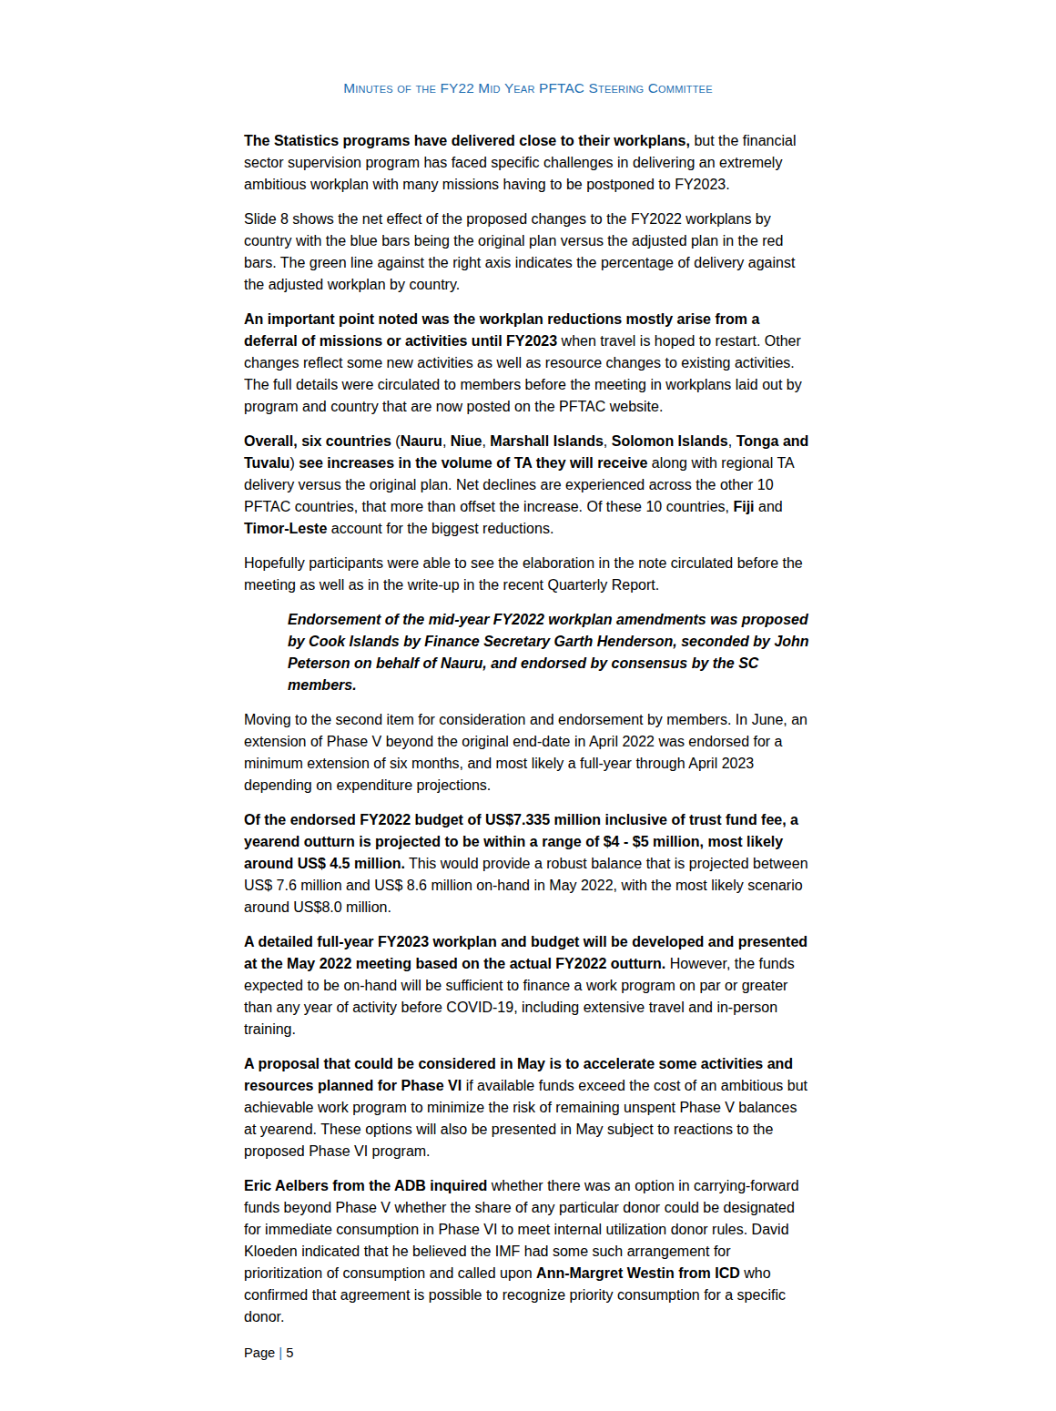Minutes of the FY22 Mid Year PFTAC Steering Committee
The Statistics programs have delivered close to their workplans, but the financial sector supervision program has faced specific challenges in delivering an extremely ambitious workplan with many missions having to be postponed to FY2023.
Slide 8 shows the net effect of the proposed changes to the FY2022 workplans by country with the blue bars being the original plan versus the adjusted plan in the red bars. The green line against the right axis indicates the percentage of delivery against the adjusted workplan by country.
An important point noted was the workplan reductions mostly arise from a deferral of missions or activities until FY2023 when travel is hoped to restart. Other changes reflect some new activities as well as resource changes to existing activities. The full details were circulated to members before the meeting in workplans laid out by program and country that are now posted on the PFTAC website.
Overall, six countries (Nauru, Niue, Marshall Islands, Solomon Islands, Tonga and Tuvalu) see increases in the volume of TA they will receive along with regional TA delivery versus the original plan. Net declines are experienced across the other 10 PFTAC countries, that more than offset the increase. Of these 10 countries, Fiji and Timor-Leste account for the biggest reductions.
Hopefully participants were able to see the elaboration in the note circulated before the meeting as well as in the write-up in the recent Quarterly Report.
Endorsement of the mid-year FY2022 workplan amendments was proposed by Cook Islands by Finance Secretary Garth Henderson, seconded by John Peterson on behalf of Nauru, and endorsed by consensus by the SC members.
Moving to the second item for consideration and endorsement by members. In June, an extension of Phase V beyond the original end-date in April 2022 was endorsed for a minimum extension of six months, and most likely a full-year through April 2023 depending on expenditure projections.
Of the endorsed FY2022 budget of US$7.335 million inclusive of trust fund fee, a yearend outturn is projected to be within a range of $4 - $5 million, most likely around US$ 4.5 million. This would provide a robust balance that is projected between US$ 7.6 million and US$ 8.6 million on-hand in May 2022, with the most likely scenario around US$8.0 million.
A detailed full-year FY2023 workplan and budget will be developed and presented at the May 2022 meeting based on the actual FY2022 outturn. However, the funds expected to be on-hand will be sufficient to finance a work program on par or greater than any year of activity before COVID-19, including extensive travel and in-person training.
A proposal that could be considered in May is to accelerate some activities and resources planned for Phase VI if available funds exceed the cost of an ambitious but achievable work program to minimize the risk of remaining unspent Phase V balances at yearend. These options will also be presented in May subject to reactions to the proposed Phase VI program.
Eric Aelbers from the ADB inquired whether there was an option in carrying-forward funds beyond Phase V whether the share of any particular donor could be designated for immediate consumption in Phase VI to meet internal utilization donor rules. David Kloeden indicated that he believed the IMF had some such arrangement for prioritization of consumption and called upon Ann-Margret Westin from ICD who confirmed that agreement is possible to recognize priority consumption for a specific donor.
Page | 5